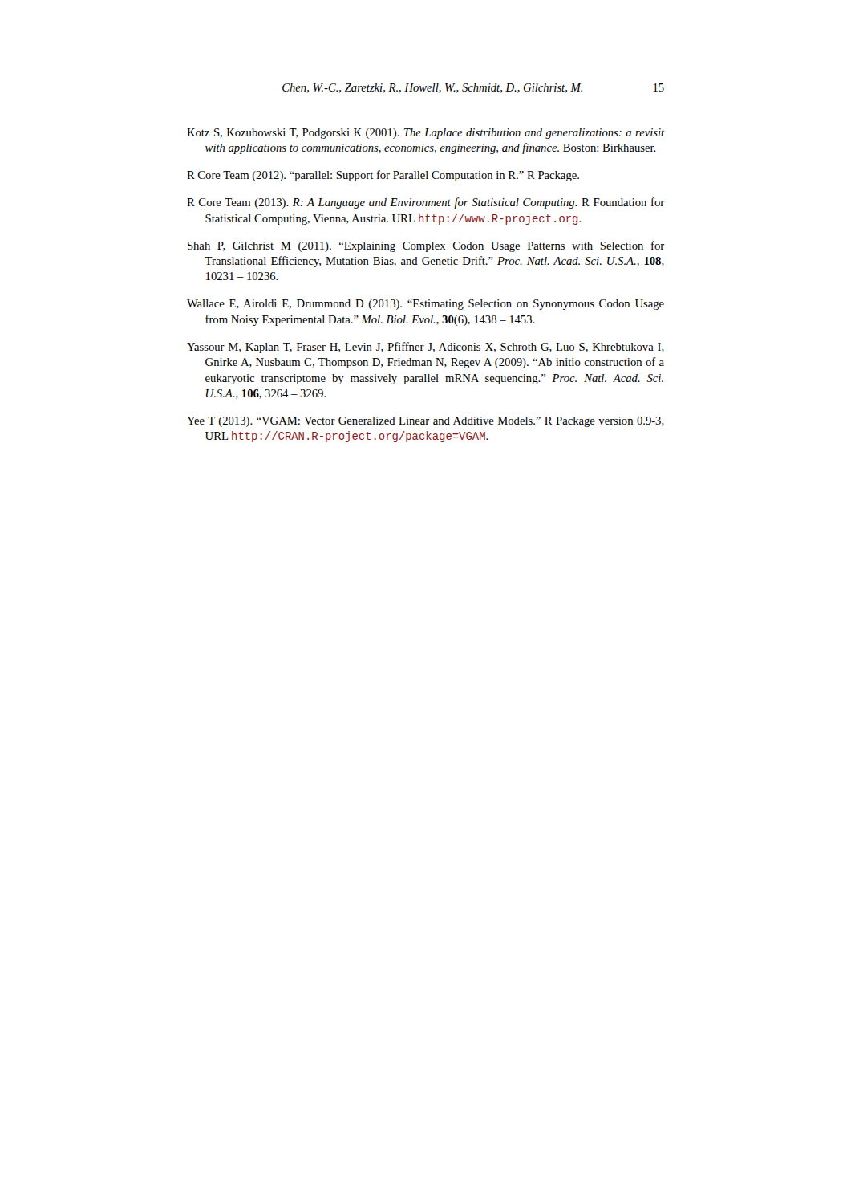Chen, W.-C., Zaretzki, R., Howell, W., Schmidt, D., Gilchrist, M. 15
Kotz S, Kozubowski T, Podgorski K (2001). The Laplace distribution and generalizations: a revisit with applications to communications, economics, engineering, and finance. Boston: Birkhauser.
R Core Team (2012). “parallel: Support for Parallel Computation in R.” R Package.
R Core Team (2013). R: A Language and Environment for Statistical Computing. R Foundation for Statistical Computing, Vienna, Austria. URL http://www.R-project.org.
Shah P, Gilchrist M (2011). “Explaining Complex Codon Usage Patterns with Selection for Translational Efficiency, Mutation Bias, and Genetic Drift.” Proc. Natl. Acad. Sci. U.S.A., 108, 10231 – 10236.
Wallace E, Airoldi E, Drummond D (2013). “Estimating Selection on Synonymous Codon Usage from Noisy Experimental Data.” Mol. Biol. Evol., 30(6), 1438 – 1453.
Yassour M, Kaplan T, Fraser H, Levin J, Pfiffner J, Adiconis X, Schroth G, Luo S, Khrebtukova I, Gnirke A, Nusbaum C, Thompson D, Friedman N, Regev A (2009). “Ab initio construction of a eukaryotic transcriptome by massively parallel mRNA sequencing.” Proc. Natl. Acad. Sci. U.S.A., 106, 3264 – 3269.
Yee T (2013). “VGAM: Vector Generalized Linear and Additive Models.” R Package version 0.9-3, URL http://CRAN.R-project.org/package=VGAM.